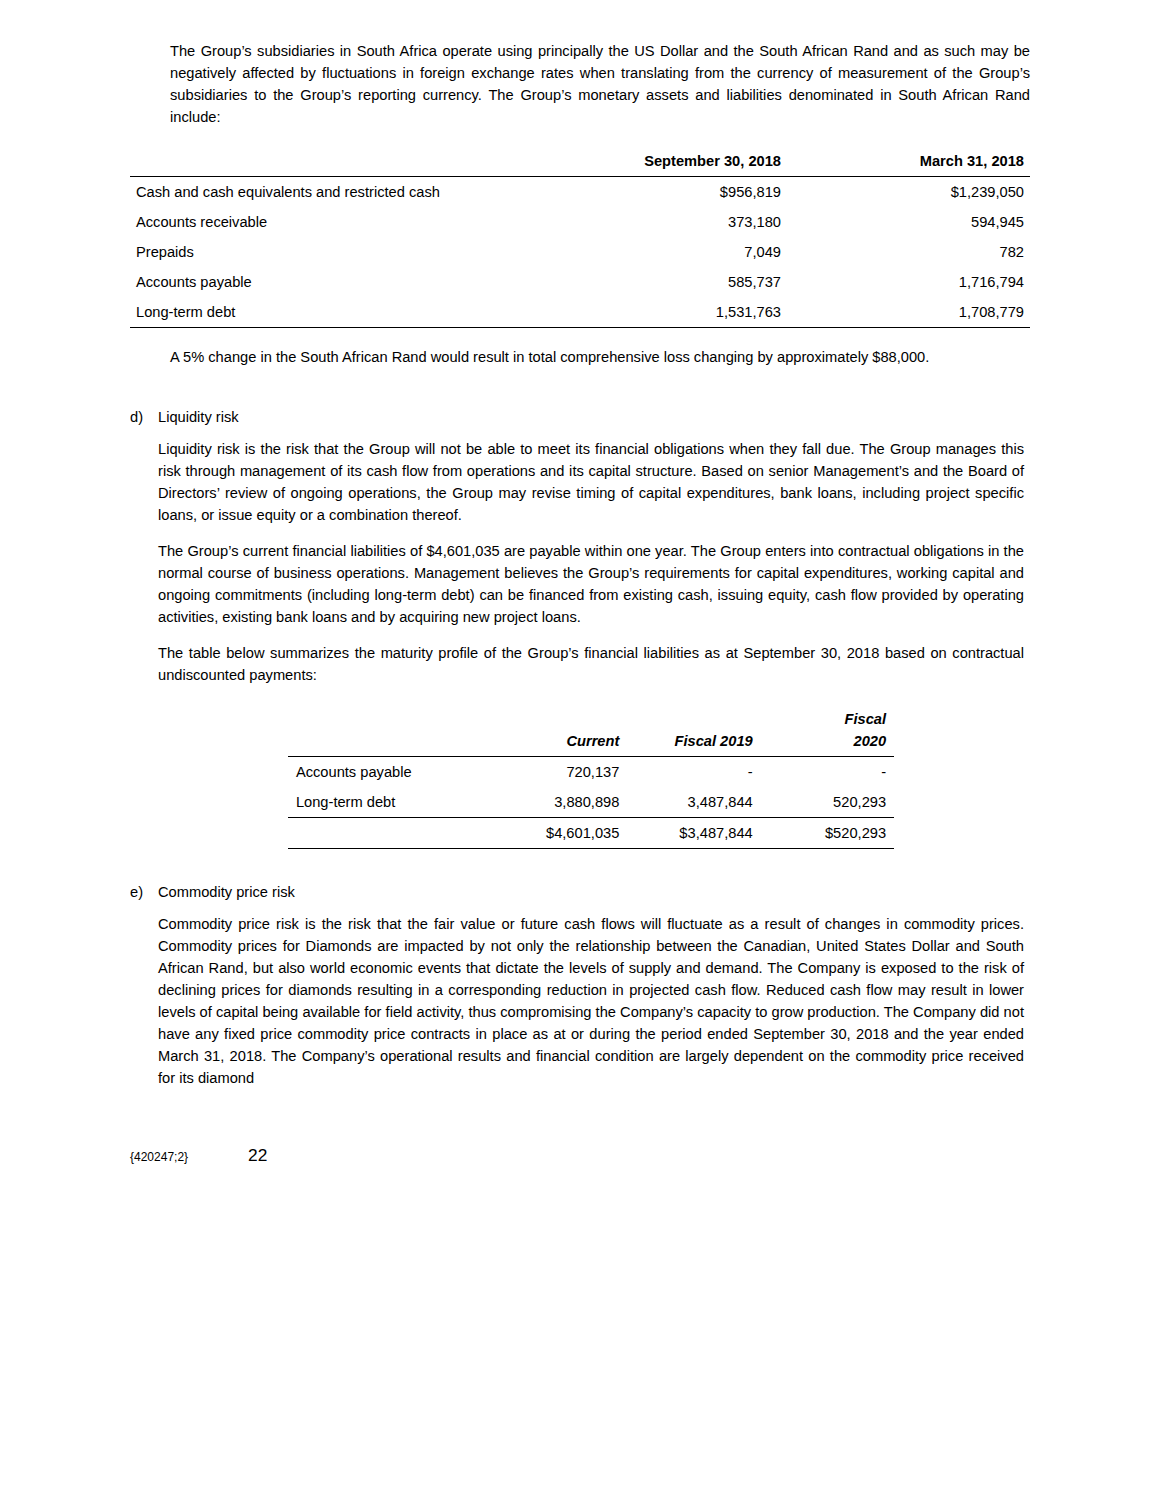The Group’s subsidiaries in South Africa operate using principally the US Dollar and the South African Rand and as such may be negatively affected by fluctuations in foreign exchange rates when translating from the currency of measurement of the Group’s subsidiaries to the Group’s reporting currency. The Group’s monetary assets and liabilities denominated in South African Rand include:
| | September 30, 2018 | March 31, 2018 |
| --- | --- | --- |
| Cash and cash equivalents and restricted cash | $956,819 | $1,239,050 |
| Accounts receivable | 373,180 | 594,945 |
| Prepaids | 7,049 | 782 |
| Accounts payable | 585,737 | 1,716,794 |
| Long-term debt | 1,531,763 | 1,708,779 |
A 5% change in the South African Rand would result in total comprehensive loss changing by approximately $88,000.
d)
Liquidity risk
Liquidity risk is the risk that the Group will not be able to meet its financial obligations when they fall due. The Group manages this risk through management of its cash flow from operations and its capital structure. Based on senior Management’s and the Board of Directors’ review of ongoing operations, the Group may revise timing of capital expenditures, bank loans, including project specific loans, or issue equity or a combination thereof.
The Group’s current financial liabilities of $4,601,035 are payable within one year. The Group enters into contractual obligations in the normal course of business operations. Management believes the Group’s requirements for capital expenditures, working capital and ongoing commitments (including long-term debt) can be financed from existing cash, issuing equity, cash flow provided by operating activities, existing bank loans and by acquiring new project loans.
The table below summarizes the maturity profile of the Group’s financial liabilities as at September 30, 2018 based on contractual undiscounted payments:
| | Current | Fiscal 2019 | Fiscal 2020 |
| --- | --- | --- | --- |
| Accounts payable | 720,137 | - | - |
| Long-term debt | 3,880,898 | 3,487,844 | 520,293 |
| | $4,601,035 | $3,487,844 | $520,293 |
e)
Commodity price risk
Commodity price risk is the risk that the fair value or future cash flows will fluctuate as a result of changes in commodity prices. Commodity prices for Diamonds are impacted by not only the relationship between the Canadian, United States Dollar and South African Rand, but also world economic events that dictate the levels of supply and demand. The Company is exposed to the risk of declining prices for diamonds resulting in a corresponding reduction in projected cash flow. Reduced cash flow may result in lower levels of capital being available for field activity, thus compromising the Company’s capacity to grow production. The Company did not have any fixed price commodity price contracts in place as at or during the period ended September 30, 2018 and the year ended March 31, 2018. The Company’s operational results and financial condition are largely dependent on the commodity price received for its diamond
{420247;2} 22